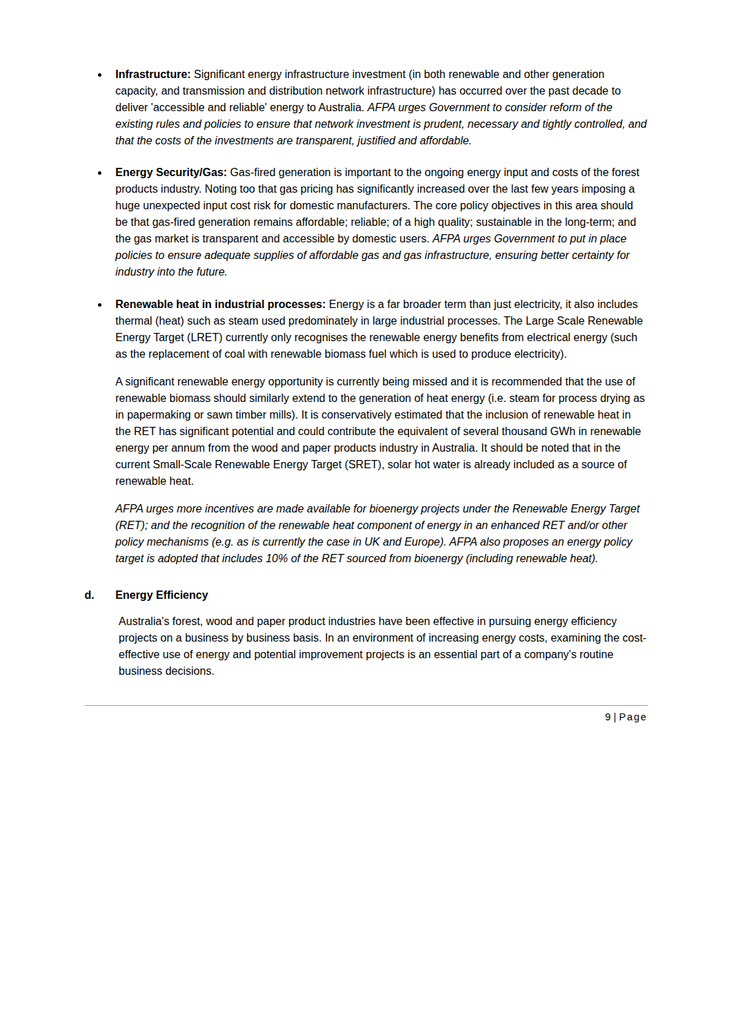Infrastructure: Significant energy infrastructure investment (in both renewable and other generation capacity, and transmission and distribution network infrastructure) has occurred over the past decade to deliver 'accessible and reliable' energy to Australia. AFPA urges Government to consider reform of the existing rules and policies to ensure that network investment is prudent, necessary and tightly controlled, and that the costs of the investments are transparent, justified and affordable.
Energy Security/Gas: Gas-fired generation is important to the ongoing energy input and costs of the forest products industry. Noting too that gas pricing has significantly increased over the last few years imposing a huge unexpected input cost risk for domestic manufacturers. The core policy objectives in this area should be that gas-fired generation remains affordable; reliable; of a high quality; sustainable in the long-term; and the gas market is transparent and accessible by domestic users. AFPA urges Government to put in place policies to ensure adequate supplies of affordable gas and gas infrastructure, ensuring better certainty for industry into the future.
Renewable heat in industrial processes: Energy is a far broader term than just electricity, it also includes thermal (heat) such as steam used predominately in large industrial processes. The Large Scale Renewable Energy Target (LRET) currently only recognises the renewable energy benefits from electrical energy (such as the replacement of coal with renewable biomass fuel which is used to produce electricity).
A significant renewable energy opportunity is currently being missed and it is recommended that the use of renewable biomass should similarly extend to the generation of heat energy (i.e. steam for process drying as in papermaking or sawn timber mills). It is conservatively estimated that the inclusion of renewable heat in the RET has significant potential and could contribute the equivalent of several thousand GWh in renewable energy per annum from the wood and paper products industry in Australia. It should be noted that in the current Small-Scale Renewable Energy Target (SRET), solar hot water is already included as a source of renewable heat.
AFPA urges more incentives are made available for bioenergy projects under the Renewable Energy Target (RET); and the recognition of the renewable heat component of energy in an enhanced RET and/or other policy mechanisms (e.g. as is currently the case in UK and Europe). AFPA also proposes an energy policy target is adopted that includes 10% of the RET sourced from bioenergy (including renewable heat).
d. Energy Efficiency
Australia's forest, wood and paper product industries have been effective in pursuing energy efficiency projects on a business by business basis. In an environment of increasing energy costs, examining the cost-effective use of energy and potential improvement projects is an essential part of a company's routine business decisions.
9 | Page